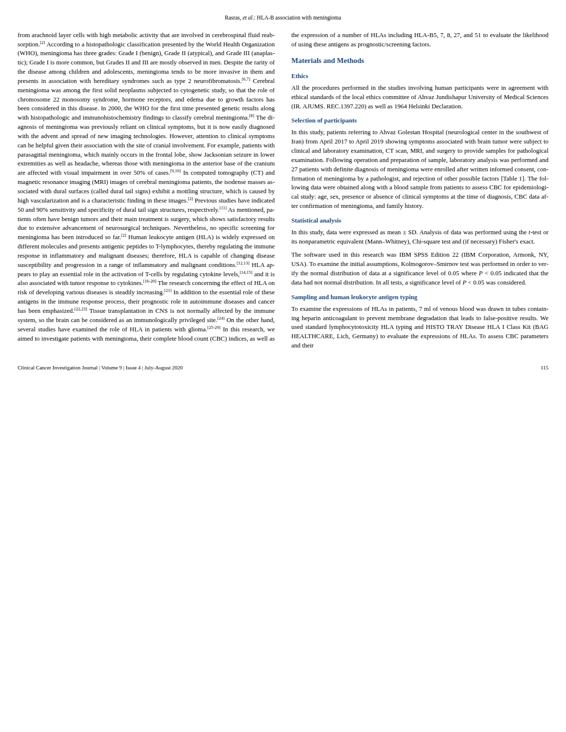Rasras, et al.: HLA-B association with meningioma
from arachnoid layer cells with high metabolic activity that are involved in cerebrospinal fluid reabsorption.[2] According to a histopathologic classification presented by the World Health Organization (WHO), meningioma has three grades: Grade I (benign), Grade II (atypical), and Grade III (anaplastic); Grade I is more common, but Grades II and III are mostly observed in men. Despite the rarity of the disease among children and adolescents, meningioma tends to be more invasive in them and presents in association with hereditary syndromes such as type 2 neurofibromatosis.[6,7] Cerebral meningioma was among the first solid neoplasms subjected to cytogenetic study, so that the role of chromosome 22 monosomy syndrome, hormone receptors, and edema due to growth factors has been considered in this disease. In 2000, the WHO for the first time presented genetic results along with histopathologic and immunohistochemistry findings to classify cerebral meningioma.[8] The diagnosis of meningioma was previously reliant on clinical symptoms, but it is now easily diagnosed with the advent and spread of new imaging technologies. However, attention to clinical symptoms can be helpful given their association with the site of cranial involvement. For example, patients with parasagittal meningioma, which mainly occurs in the frontal lobe, show Jacksonian seizure in lower extremities as well as headache, whereas those with meningioma in the anterior base of the cranium are affected with visual impairment in over 50% of cases.[9,10] In computed tomography (CT) and magnetic resonance imaging (MRI) images of cerebral meningioma patients, the isodense masses associated with dural surfaces (called dural tail signs) exhibit a mottling structure, which is caused by high vascularization and is a characteristic finding in these images.[2] Previous studies have indicated 50 and 90% sensitivity and specificity of dural tail sign structures, respectively.[11] As mentioned, patients often have benign tumors and their main treatment is surgery, which shows satisfactory results due to extensive advancement of neurosurgical techniques. Nevertheless, no specific screening for meningioma has been introduced so far.[2] Human leukocyte antigen (HLA) is widely expressed on different molecules and presents antigenic peptides to T-lymphocytes, thereby regulating the immune response in inflammatory and malignant diseases; therefore, HLA is capable of changing disease susceptibility and progression in a range of inflammatory and malignant conditions.[12,13] HLA appears to play an essential role in the activation of T-cells by regulating cytokine levels,[14,15] and it is also associated with tumor response to cytokines.[16-20] The research concerning the effect of HLA on risk of developing various diseases is steadily increasing.[21] In addition to the essential role of these antigens in the immune response process, their prognostic role in autoimmune diseases and cancer has been emphasized.[22,23] Tissue transplantation in CNS is not normally affected by the immune system, so the brain can be considered as an immunologically privileged site.[24] On the other hand, several studies have examined the role of HLA in patients with glioma.[25-29] In this research, we aimed to investigate patients with meningioma, their complete blood count (CBC) indices, as well as the expression of a number of HLAs including HLA-B5, 7, 8, 27, and 51 to evaluate the likelihood of using these antigens as prognostic/screening factors.
Materials and Methods
Ethics
All the procedures performed in the studies involving human participants were in agreement with ethical standards of the local ethics committee of Ahvaz Jundishapur University of Medical Sciences (IR. AJUMS. REC.1397.220) as well as 1964 Helsinki Declaration.
Selection of participants
In this study, patients referring to Ahvaz Golestan Hospital (neurological center in the southwest of Iran) from April 2017 to April 2019 showing symptoms associated with brain tumor were subject to clinical and laboratory examination, CT scan, MRI, and surgery to provide samples for pathological examination. Following operation and preparation of sample, laboratory analysis was performed and 27 patients with definite diagnosis of meningioma were enrolled after written informed consent, confirmation of meningioma by a pathologist, and rejection of other possible factors [Table 1]. The following data were obtained along with a blood sample from patients to assess CBC for epidemiological study: age, sex, presence or absence of clinical symptoms at the time of diagnosis, CBC data after confirmation of meningioma, and family history.
Statistical analysis
In this study, data were expressed as mean ± SD. Analysis of data was performed using the t-test or its nonparametric equivalent (Mann–Whitney), Chi-square test and (if necessary) Fisher's exact.
The software used in this research was IBM SPSS Edition 22 (IBM Corporation, Armonk, NY, USA). To examine the initial assumptions, Kolmogorov–Smirnov test was performed in order to verify the normal distribution of data at a significance level of 0.05 where P < 0.05 indicated that the data had not normal distribution. In all tests, a significance level of P < 0.05 was considered.
Sampling and human leukocyte antigen typing
To examine the expressions of HLAs in patients, 7 ml of venous blood was drawn in tubes containing heparin anticoagulant to prevent membrane degradation that leads to false-positive results. We used standard lymphocytotoxicity HLA typing and HISTO TRAY Disease HLA I Class Kit (BAG HEALTHCARE, Lich, Germany) to evaluate the expressions of HLAs. To assess CBC parameters and their
Clinical Cancer Investigation Journal | Volume 9 | Issue 4 | July-August 2020
115